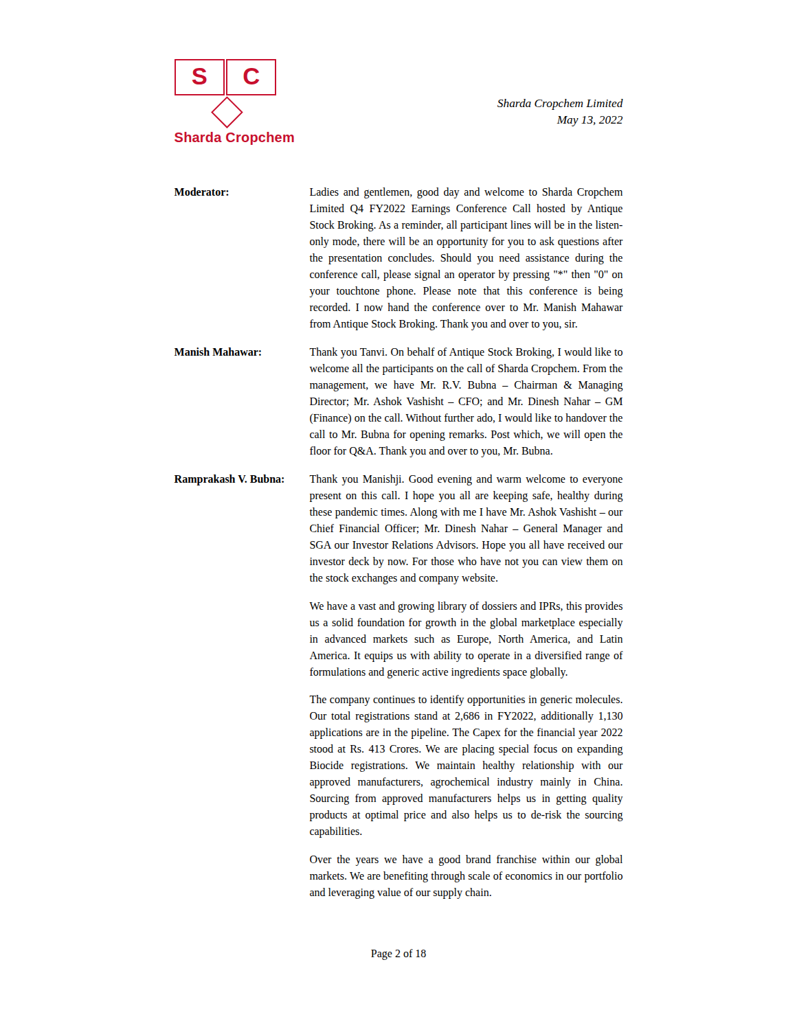S
C
Sharda Cropchem
Sharda Cropchem Limited
May 13, 2022
Moderator:
Ladies and gentlemen, good day and welcome to Sharda Cropchem Limited Q4 FY2022 Earnings Conference Call hosted by Antique Stock Broking. As a reminder, all participant lines will be in the listen-only mode, there will be an opportunity for you to ask questions after the presentation concludes. Should you need assistance during the conference call, please signal an operator by pressing "*" then "0" on your touchtone phone. Please note that this conference is being recorded. I now hand the conference over to Mr. Manish Mahawar from Antique Stock Broking. Thank you and over to you, sir.
Manish Mahawar:
Thank you Tanvi. On behalf of Antique Stock Broking, I would like to welcome all the participants on the call of Sharda Cropchem. From the management, we have Mr. R.V. Bubna – Chairman & Managing Director; Mr. Ashok Vashisht – CFO; and Mr. Dinesh Nahar – GM (Finance) on the call. Without further ado, I would like to handover the call to Mr. Bubna for opening remarks. Post which, we will open the floor for Q&A. Thank you and over to you, Mr. Bubna.
Ramprakash V. Bubna:
Thank you Manishji. Good evening and warm welcome to everyone present on this call. I hope you all are keeping safe, healthy during these pandemic times. Along with me I have Mr. Ashok Vashisht – our Chief Financial Officer; Mr. Dinesh Nahar – General Manager and SGA our Investor Relations Advisors. Hope you all have received our investor deck by now. For those who have not you can view them on the stock exchanges and company website.
We have a vast and growing library of dossiers and IPRs, this provides us a solid foundation for growth in the global marketplace especially in advanced markets such as Europe, North America, and Latin America. It equips us with ability to operate in a diversified range of formulations and generic active ingredients space globally.
The company continues to identify opportunities in generic molecules. Our total registrations stand at 2,686 in FY2022, additionally 1,130 applications are in the pipeline. The Capex for the financial year 2022 stood at Rs. 413 Crores. We are placing special focus on expanding Biocide registrations. We maintain healthy relationship with our approved manufacturers, agrochemical industry mainly in China. Sourcing from approved manufacturers helps us in getting quality products at optimal price and also helps us to de-risk the sourcing capabilities.
Over the years we have a good brand franchise within our global markets. We are benefiting through scale of economics in our portfolio and leveraging value of our supply chain.
Page 2 of 18